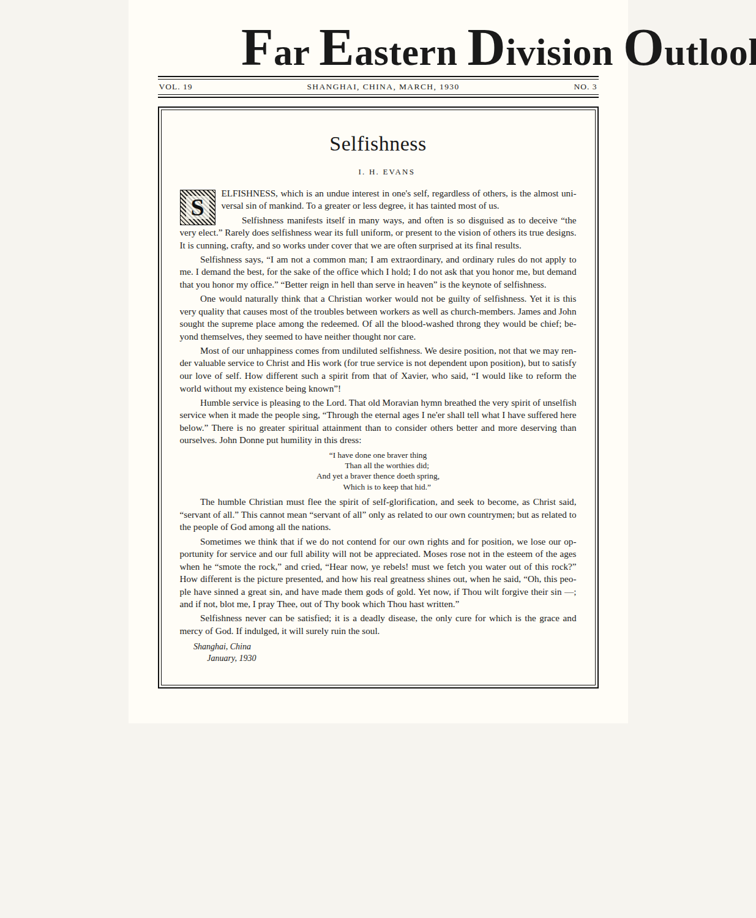Far Eastern Division Outlook
VOL. 19 SHANGHAI, CHINA, MARCH, 1930 NO. 3
Selfishness
I. H. EVANS
SELFISHNESS, which is an undue interest in one's self, regardless of others, is the almost universal sin of mankind. To a greater or less degree, it has tainted most of us.
Selfishness manifests itself in many ways, and often is so disguised as to deceive “the very elect.” Rarely does selfishness wear its full uniform, or present to the vision of others its true designs. It is cunning, crafty, and so works under cover that we are often surprised at its final results.
Selfishness says, “I am not a common man; I am extraordinary, and ordinary rules do not apply to me. I demand the best, for the sake of the office which I hold; I do not ask that you honor me, but demand that you honor my office.” “Better reign in hell than serve in heaven” is the keynote of selfishness.
One would naturally think that a Christian worker would not be guilty of selfishness. Yet it is this very quality that causes most of the troubles between workers as well as church-members. James and John sought the supreme place among the redeemed. Of all the blood-washed throng they would be chief; beyond themselves, they seemed to have neither thought nor care.
Most of our unhappiness comes from undiluted selfishness. We desire position, not that we may render valuable service to Christ and His work (for true service is not dependent upon position), but to satisfy our love of self. How different such a spirit from that of Xavier, who said, “I would like to reform the world without my existence being known”!
Humble service is pleasing to the Lord. That old Moravian hymn breathed the very spirit of unselfish service when it made the people sing, “Through the eternal ages I ne'er shall tell what I have suffered here below.” There is no greater spiritual attainment than to consider others better and more deserving than ourselves. John Donne put humility in this dress:
“I have done one braver thing Than all the worthies did; And yet a braver thence doeth spring, Which is to keep that hid.”
The humble Christian must flee the spirit of self-glorification, and seek to become, as Christ said, “servant of all.” This cannot mean “servant of all” only as related to our own countrymen; but as related to the people of God among all the nations.
Sometimes we think that if we do not contend for our own rights and for position, we lose our opportunity for service and our full ability will not be appreciated. Moses rose not in the esteem of the ages when he “smote the rock,” and cried, “Hear now, ye rebels! must we fetch you water out of this rock?” How different is the picture presented, and how his real greatness shines out, when he said, “Oh, this people have sinned a great sin, and have made them gods of gold. Yet now, if Thou wilt forgive their sin —; and if not, blot me, I pray Thee, out of Thy book which Thou hast written.”
Selfishness never can be satisfied; it is a deadly disease, the only cure for which is the grace and mercy of God. If indulged, it will surely ruin the soul.
Shanghai, China January, 1930